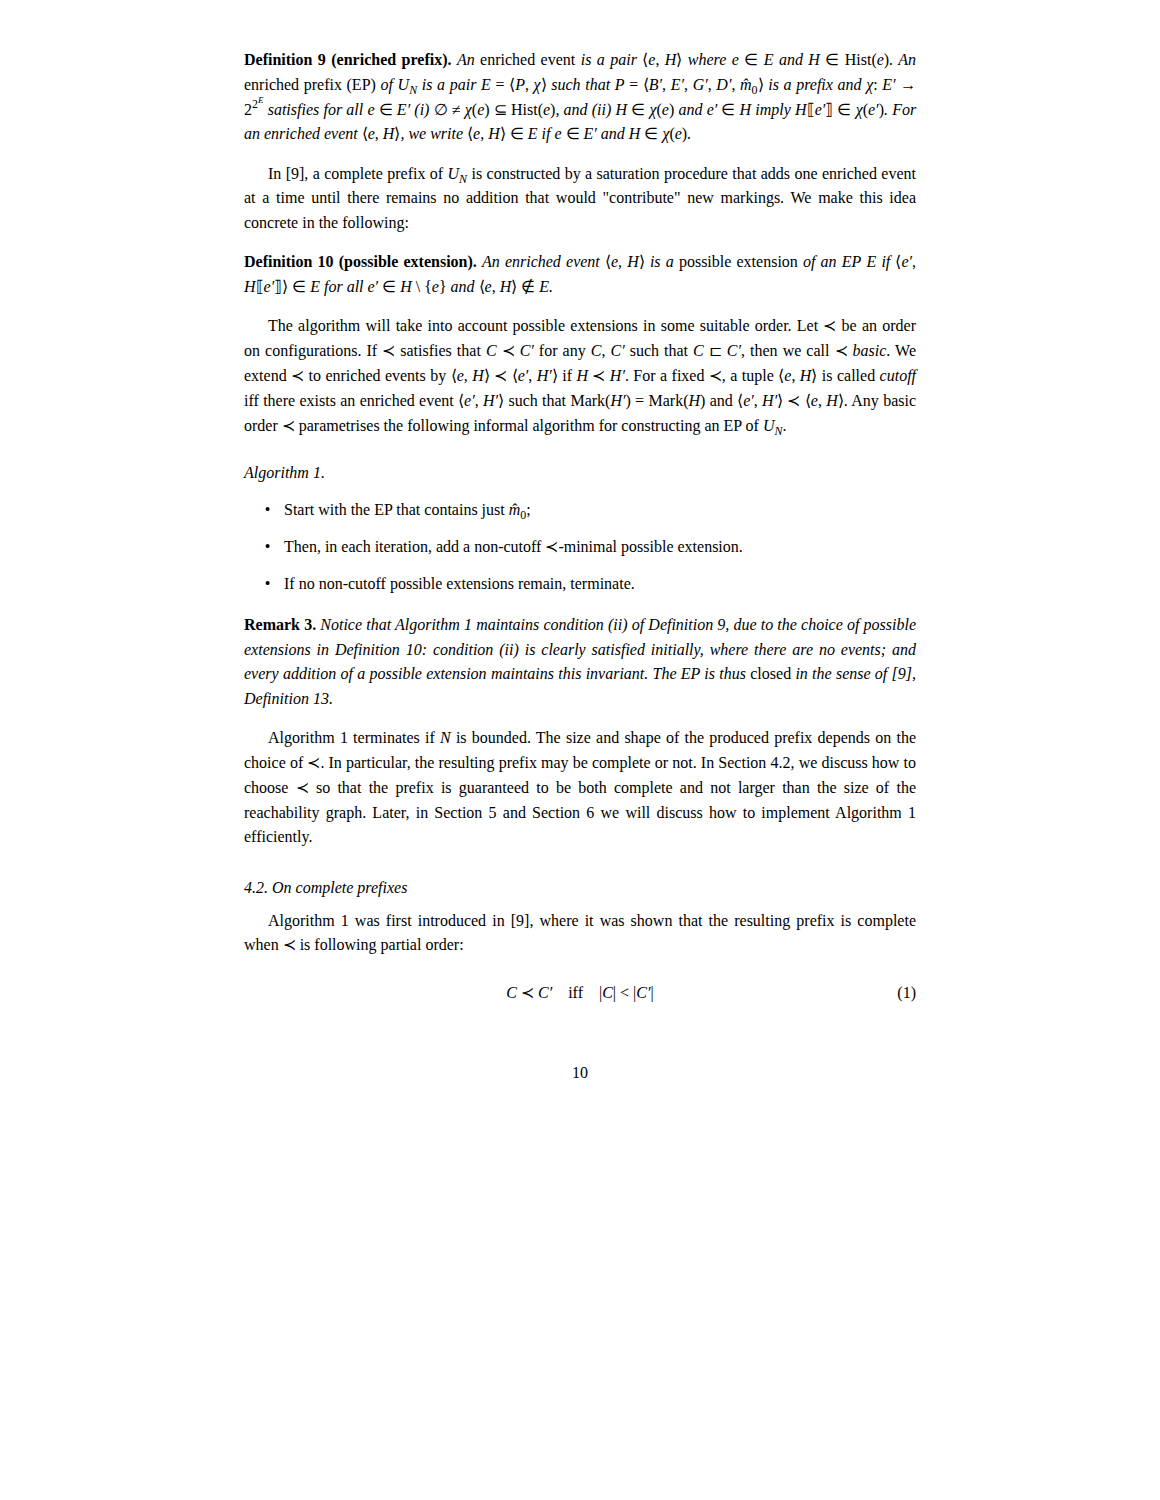Definition 9 (enriched prefix). An enriched event is a pair ⟨e, H⟩ where e ∈ E and H ∈ Hist(e). An enriched prefix (EP) of UN is a pair E = ⟨P, χ⟩ such that P = ⟨B′, E′, G′, D′, m̂0⟩ is a prefix and χ: E′ → 22E satisfies for all e ∈ E′ (i) ∅ ≠ χ(e) ⊆ Hist(e), and (ii) H ∈ χ(e) and e′ ∈ H imply H⟦e′⟧ ∈ χ(e′). For an enriched event ⟨e, H⟩, we write ⟨e, H⟩ ∈ E if e ∈ E′ and H ∈ χ(e).
In [9], a complete prefix of UN is constructed by a saturation procedure that adds one enriched event at a time until there remains no addition that would "contribute" new markings. We make this idea concrete in the following:
Definition 10 (possible extension). An enriched event ⟨e, H⟩ is a possible extension of an EP E if ⟨e′, H⟦e′⟧⟩ ∈ E for all e′ ∈ H \ {e} and ⟨e, H⟩ ∉ E.
The algorithm will take into account possible extensions in some suitable order. Let ≺ be an order on configurations. If ≺ satisfies that C ≺ C′ for any C, C′ such that C ⊏ C′, then we call ≺ basic. We extend ≺ to enriched events by ⟨e, H⟩ ≺ ⟨e′, H′⟩ if H ≺ H′. For a fixed ≺, a tuple ⟨e, H⟩ is called cutoff iff there exists an enriched event ⟨e′, H′⟩ such that Mark(H′) = Mark(H) and ⟨e′, H′⟩ ≺ ⟨e, H⟩. Any basic order ≺ parametrises the following informal algorithm for constructing an EP of UN.
Algorithm 1.
Start with the EP that contains just m̂0;
Then, in each iteration, add a non-cutoff ≺-minimal possible extension.
If no non-cutoff possible extensions remain, terminate.
Remark 3. Notice that Algorithm 1 maintains condition (ii) of Definition 9, due to the choice of possible extensions in Definition 10: condition (ii) is clearly satisfied initially, where there are no events; and every addition of a possible extension maintains this invariant. The EP is thus closed in the sense of [9], Definition 13.
Algorithm 1 terminates if N is bounded. The size and shape of the produced prefix depends on the choice of ≺. In particular, the resulting prefix may be complete or not. In Section 4.2, we discuss how to choose ≺ so that the prefix is guaranteed to be both complete and not larger than the size of the reachability graph. Later, in Section 5 and Section 6 we will discuss how to implement Algorithm 1 efficiently.
4.2. On complete prefixes
Algorithm 1 was first introduced in [9], where it was shown that the resulting prefix is complete when ≺ is following partial order:
C ≺ C′ iff |C| < |C′|
(1)
10